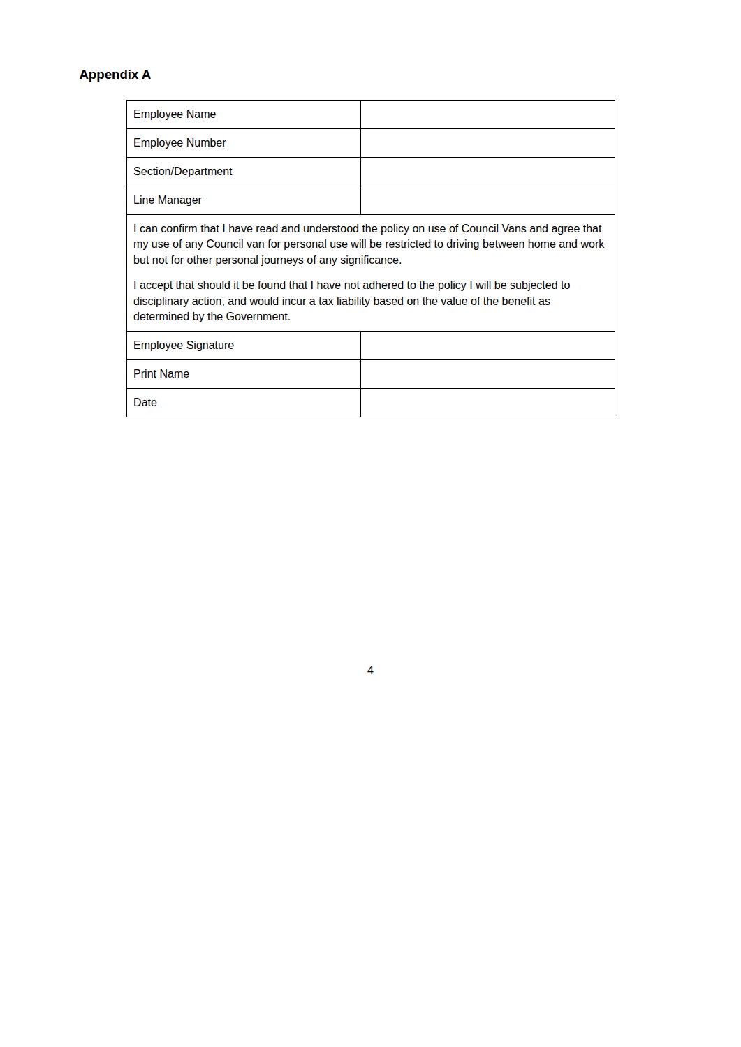Appendix A
| Employee Name | |
| Employee Number | |
| Section/Department | |
| Line Manager | |
| I can confirm that I have read and understood the policy on use of Council Vans and agree that my use of any Council van for personal use will be restricted to driving between home and work but not for other personal journeys of any significance. I accept that should it be found that I have not adhered to the policy I will be subjected to disciplinary action, and would incur a tax liability based on the value of the benefit as determined by the Government. |
| Employee Signature | |
| Print Name | |
| Date | |
4